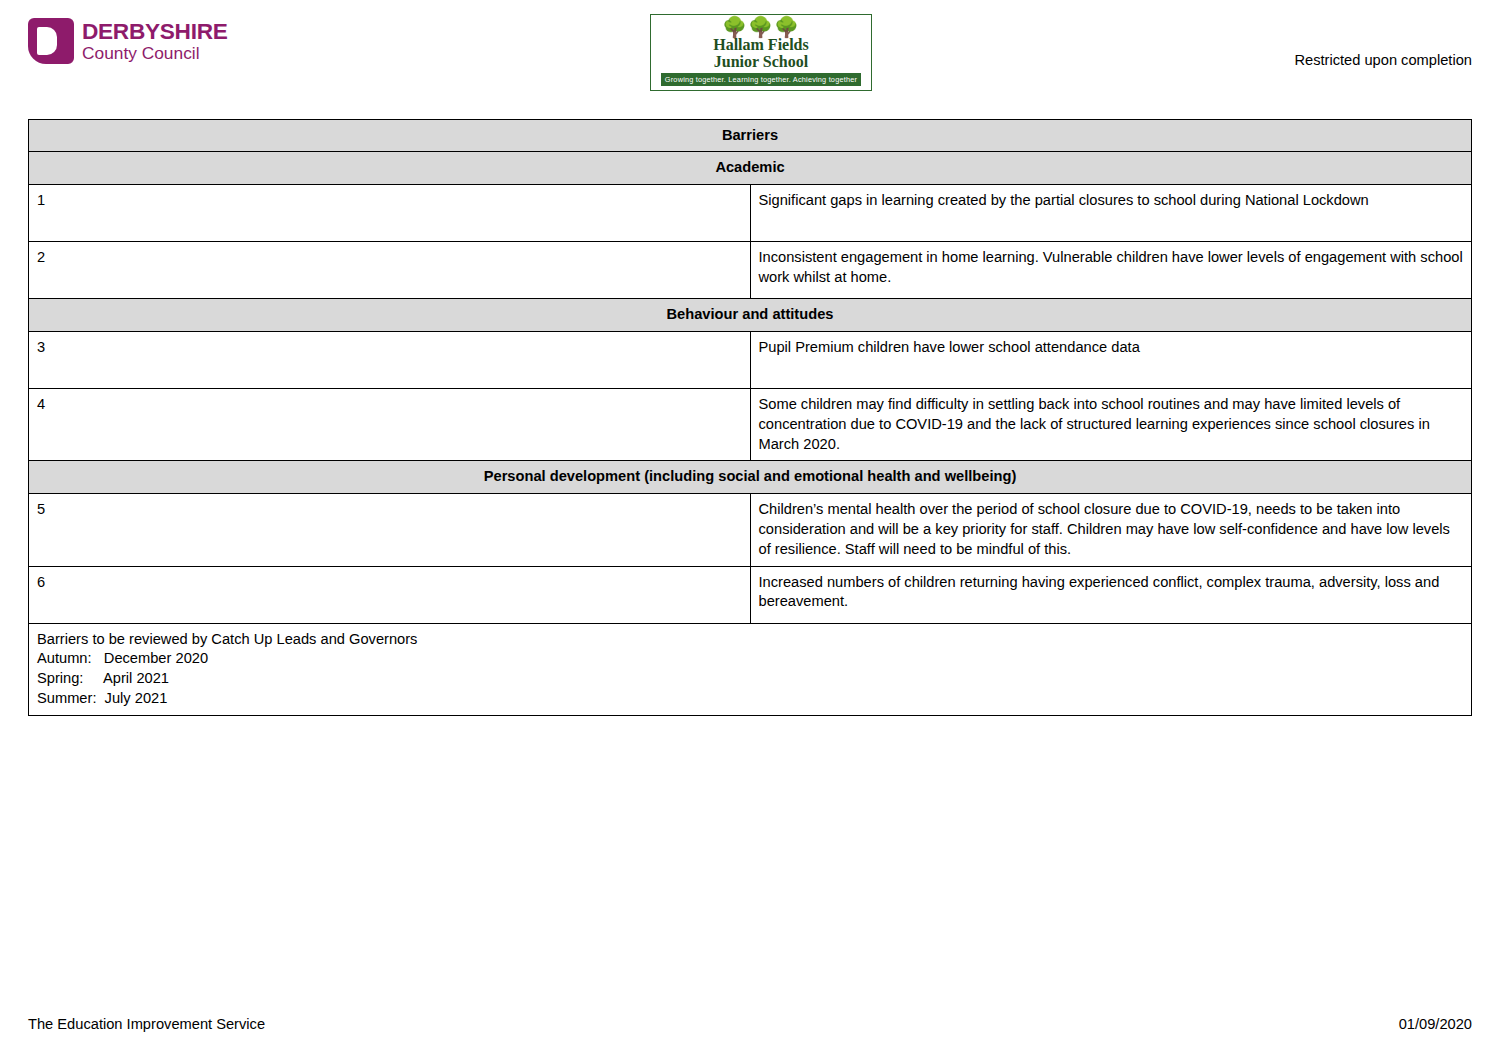DERBYSHIRE
County Council
🌳🌳🌳
Hallam Fields
Junior School
Growing together. Learning together. Achieving together
Restricted upon completion
| Barriers |
| Academic |
| 1 | Significant gaps in learning created by the partial closures to school during National Lockdown |
| 2 | Inconsistent engagement in home learning. Vulnerable children have lower levels of engagement with school work whilst at home. |
| Behaviour and attitudes |
| 3 | Pupil Premium children have lower school attendance data |
| 4 | Some children may find difficulty in settling back into school routines and may have limited levels of concentration due to COVID-19 and the lack of structured learning experiences since school closures in March 2020. |
| Personal development (including social and emotional health and wellbeing) |
| 5 | Children’s mental health over the period of school closure due to COVID-19, needs to be taken into consideration and will be a key priority for staff. Children may have low self-confidence and have low levels of resilience. Staff will need to be mindful of this. |
| 6 | Increased numbers of children returning having experienced conflict, complex trauma, adversity, loss and bereavement. |
Barriers to be reviewed by Catch Up Leads and Governors
Autumn: December 2020
Spring: April 2021
Summer: July 2021
The Education Improvement Service
01/09/2020